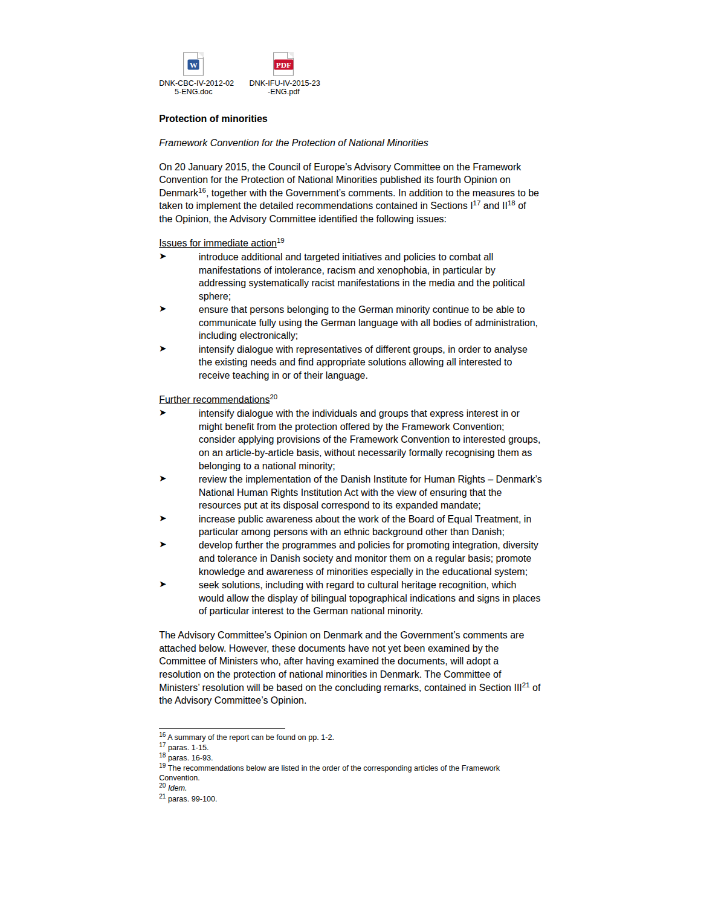W DNK-CBC-IV-2012-02
5-ENG.doc
PDF DNK-IFU-IV-2015-23
-ENG.pdf
Protection of minorities
Framework Convention for the Protection of National Minorities
On 20 January 2015, the Council of Europe’s Advisory Committee on the Framework Convention for the Protection of National Minorities published its fourth Opinion on Denmark16, together with the Government’s comments. In addition to the measures to be taken to implement the detailed recommendations contained in Sections I17 and II18 of the Opinion, the Advisory Committee identified the following issues:
Issues for immediate action19
introduce additional and targeted initiatives and policies to combat all manifestations of intolerance, racism and xenophobia, in particular by addressing systematically racist manifestations in the media and the political sphere;
ensure that persons belonging to the German minority continue to be able to communicate fully using the German language with all bodies of administration, including electronically;
intensify dialogue with representatives of different groups, in order to analyse the existing needs and find appropriate solutions allowing all interested to receive teaching in or of their language.
Further recommendations20
intensify dialogue with the individuals and groups that express interest in or might benefit from the protection offered by the Framework Convention; consider applying provisions of the Framework Convention to interested groups, on an article-by-article basis, without necessarily formally recognising them as belonging to a national minority;
review the implementation of the Danish Institute for Human Rights – Denmark’s National Human Rights Institution Act with the view of ensuring that the resources put at its disposal correspond to its expanded mandate;
increase public awareness about the work of the Board of Equal Treatment, in particular among persons with an ethnic background other than Danish;
develop further the programmes and policies for promoting integration, diversity and tolerance in Danish society and monitor them on a regular basis; promote knowledge and awareness of minorities especially in the educational system;
seek solutions, including with regard to cultural heritage recognition, which would allow the display of bilingual topographical indications and signs in places of particular interest to the German national minority.
The Advisory Committee’s Opinion on Denmark and the Government’s comments are attached below. However, these documents have not yet been examined by the Committee of Ministers who, after having examined the documents, will adopt a resolution on the protection of national minorities in Denmark. The Committee of Ministers’ resolution will be based on the concluding remarks, contained in Section III21 of the Advisory Committee’s Opinion.
16 A summary of the report can be found on pp. 1-2.
17 paras. 1-15.
18 paras. 16-93.
19 The recommendations below are listed in the order of the corresponding articles of the Framework Convention.
20 Idem.
21 paras. 99-100.